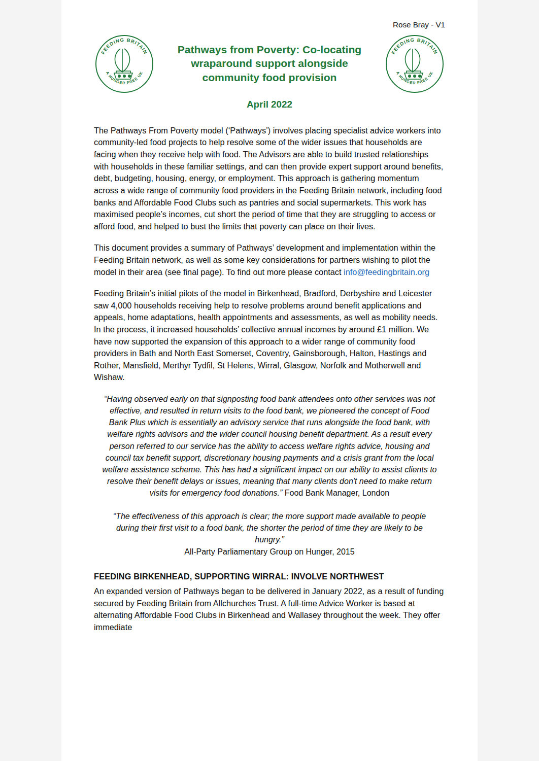Rose Bray - V1
FEEDING BRITAIN A HUNGER FREE UK
Pathways from Poverty: Co-locating wraparound support alongside community food provision
April 2022
FEEDING BRITAIN A HUNGER FREE UK
The Pathways From Poverty model (‘Pathways’) involves placing specialist advice workers into community-led food projects to help resolve some of the wider issues that households are facing when they receive help with food. The Advisors are able to build trusted relationships with households in these familiar settings, and can then provide expert support around benefits, debt, budgeting, housing, energy, or employment. This approach is gathering momentum across a wide range of community food providers in the Feeding Britain network, including food banks and Affordable Food Clubs such as pantries and social supermarkets. This work has maximised people’s incomes, cut short the period of time that they are struggling to access or afford food, and helped to bust the limits that poverty can place on their lives.
This document provides a summary of Pathways’ development and implementation within the Feeding Britain network, as well as some key considerations for partners wishing to pilot the model in their area (see final page). To find out more please contact info@feedingbritain.org
Feeding Britain’s initial pilots of the model in Birkenhead, Bradford, Derbyshire and Leicester saw 4,000 households receiving help to resolve problems around benefit applications and appeals, home adaptations, health appointments and assessments, as well as mobility needs. In the process, it increased households’ collective annual incomes by around £1 million. We have now supported the expansion of this approach to a wider range of community food providers in Bath and North East Somerset, Coventry, Gainsborough, Halton, Hastings and Rother, Mansfield, Merthyr Tydfil, St Helens, Wirral, Glasgow, Norfolk and Motherwell and Wishaw.
“Having observed early on that signposting food bank attendees onto other services was not effective, and resulted in return visits to the food bank, we pioneered the concept of Food Bank Plus which is essentially an advisory service that runs alongside the food bank, with welfare rights advisors and the wider council housing benefit department. As a result every person referred to our service has the ability to access welfare rights advice, housing and council tax benefit support, discretionary housing payments and a crisis grant from the local welfare assistance scheme. This has had a significant impact on our ability to assist clients to resolve their benefit delays or issues, meaning that many clients don't need to make return visits for emergency food donations.” Food Bank Manager, London
“The effectiveness of this approach is clear; the more support made available to people during their first visit to a food bank, the shorter the period of time they are likely to be hungry.”
All-Party Parliamentary Group on Hunger, 2015
Feeding Birkenhead, Supporting Wirral: Involve Northwest
An expanded version of Pathways began to be delivered in January 2022, as a result of funding secured by Feeding Britain from Allchurches Trust. A full-time Advice Worker is based at alternating Affordable Food Clubs in Birkenhead and Wallasey throughout the week. They offer immediate